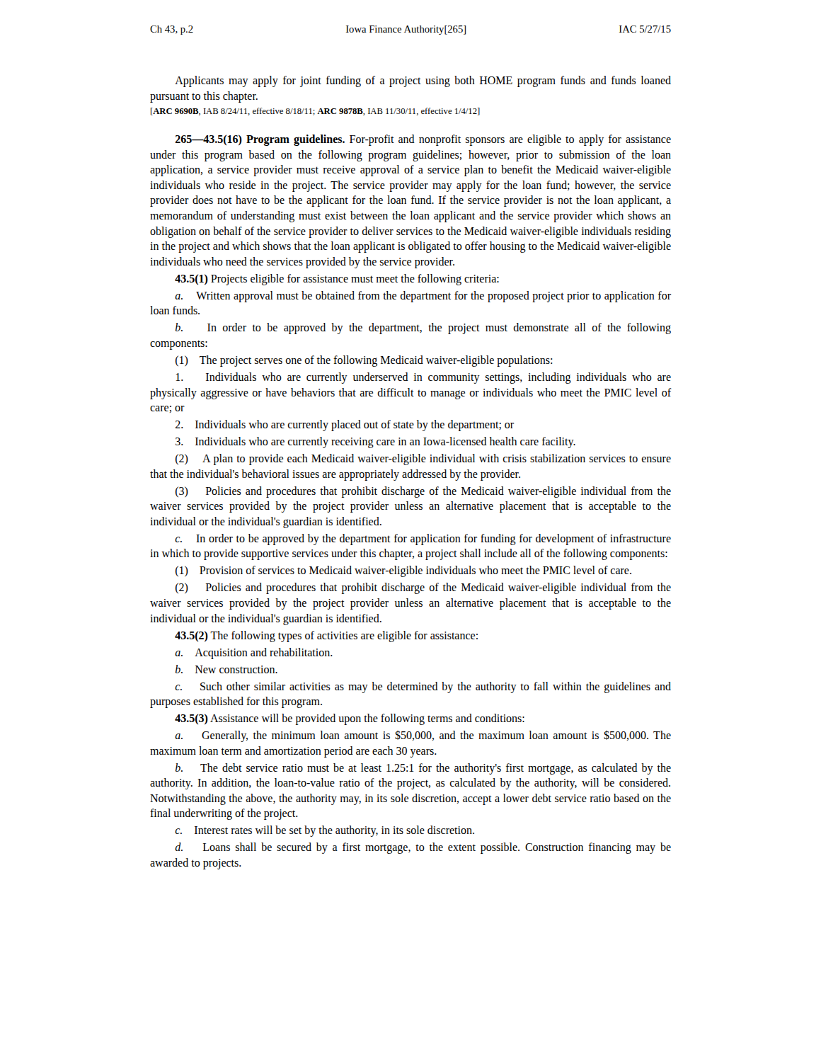Ch 43, p.2 Iowa Finance Authority[265] IAC 5/27/15
Applicants may apply for joint funding of a project using both HOME program funds and funds loaned pursuant to this chapter.
[ARC 9690B, IAB 8/24/11, effective 8/18/11; ARC 9878B, IAB 11/30/11, effective 1/4/12]
265—43.5(16) Program guidelines. For-profit and nonprofit sponsors are eligible to apply for assistance under this program based on the following program guidelines; however, prior to submission of the loan application, a service provider must receive approval of a service plan to benefit the Medicaid waiver-eligible individuals who reside in the project. The service provider may apply for the loan fund; however, the service provider does not have to be the applicant for the loan fund. If the service provider is not the loan applicant, a memorandum of understanding must exist between the loan applicant and the service provider which shows an obligation on behalf of the service provider to deliver services to the Medicaid waiver-eligible individuals residing in the project and which shows that the loan applicant is obligated to offer housing to the Medicaid waiver-eligible individuals who need the services provided by the service provider.
43.5(1) Projects eligible for assistance must meet the following criteria:
a. Written approval must be obtained from the department for the proposed project prior to application for loan funds.
b. In order to be approved by the department, the project must demonstrate all of the following components:
(1) The project serves one of the following Medicaid waiver-eligible populations:
1. Individuals who are currently underserved in community settings, including individuals who are physically aggressive or have behaviors that are difficult to manage or individuals who meet the PMIC level of care; or
2. Individuals who are currently placed out of state by the department; or
3. Individuals who are currently receiving care in an Iowa-licensed health care facility.
(2) A plan to provide each Medicaid waiver-eligible individual with crisis stabilization services to ensure that the individual's behavioral issues are appropriately addressed by the provider.
(3) Policies and procedures that prohibit discharge of the Medicaid waiver-eligible individual from the waiver services provided by the project provider unless an alternative placement that is acceptable to the individual or the individual's guardian is identified.
c. In order to be approved by the department for application for funding for development of infrastructure in which to provide supportive services under this chapter, a project shall include all of the following components:
(1) Provision of services to Medicaid waiver-eligible individuals who meet the PMIC level of care.
(2) Policies and procedures that prohibit discharge of the Medicaid waiver-eligible individual from the waiver services provided by the project provider unless an alternative placement that is acceptable to the individual or the individual's guardian is identified.
43.5(2) The following types of activities are eligible for assistance:
a. Acquisition and rehabilitation.
b. New construction.
c. Such other similar activities as may be determined by the authority to fall within the guidelines and purposes established for this program.
43.5(3) Assistance will be provided upon the following terms and conditions:
a. Generally, the minimum loan amount is $50,000, and the maximum loan amount is $500,000. The maximum loan term and amortization period are each 30 years.
b. The debt service ratio must be at least 1.25:1 for the authority's first mortgage, as calculated by the authority. In addition, the loan-to-value ratio of the project, as calculated by the authority, will be considered. Notwithstanding the above, the authority may, in its sole discretion, accept a lower debt service ratio based on the final underwriting of the project.
c. Interest rates will be set by the authority, in its sole discretion.
d. Loans shall be secured by a first mortgage, to the extent possible. Construction financing may be awarded to projects.